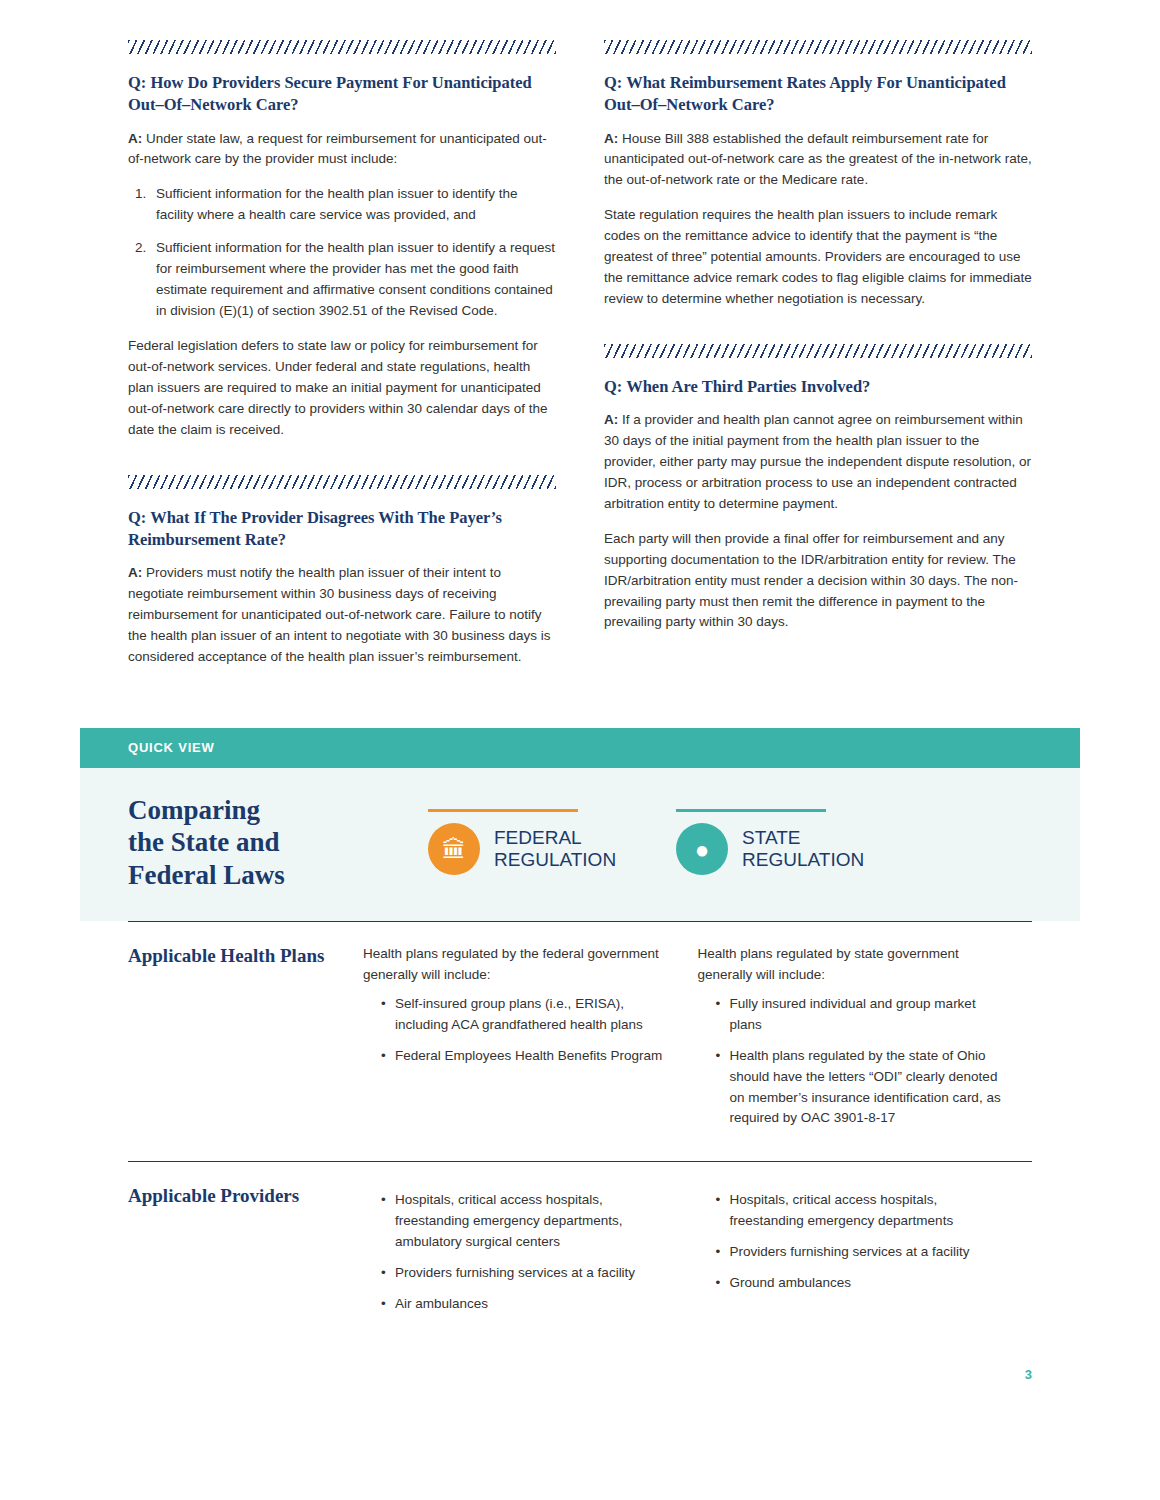Q: How Do Providers Secure Payment For Unanticipated Out–Of–Network Care?
A: Under state law, a request for reimbursement for unanticipated out-of-network care by the provider must include:
Sufficient information for the health plan issuer to identify the facility where a health care service was provided, and
Sufficient information for the health plan issuer to identify a request for reimbursement where the provider has met the good faith estimate requirement and affirmative consent conditions contained in division (E)(1) of section 3902.51 of the Revised Code.
Federal legislation defers to state law or policy for reimbursement for out-of-network services. Under federal and state regulations, health plan issuers are required to make an initial payment for unanticipated out-of-network care directly to providers within 30 calendar days of the date the claim is received.
Q: What If The Provider Disagrees With The Payer’s Reimbursement Rate?
A: Providers must notify the health plan issuer of their intent to negotiate reimbursement within 30 business days of receiving reimbursement for unanticipated out-of-network care. Failure to notify the health plan issuer of an intent to negotiate with 30 business days is considered acceptance of the health plan issuer’s reimbursement.
Q: What Reimbursement Rates Apply For Unanticipated Out–Of–Network Care?
A: House Bill 388 established the default reimbursement rate for unanticipated out-of-network care as the greatest of the in-network rate, the out-of-network rate or the Medicare rate.
State regulation requires the health plan issuers to include remark codes on the remittance advice to identify that the payment is “the greatest of three” potential amounts. Providers are encouraged to use the remittance advice remark codes to flag eligible claims for immediate review to determine whether negotiation is necessary.
Q: When Are Third Parties Involved?
A: If a provider and health plan cannot agree on reimbursement within 30 days of the initial payment from the health plan issuer to the provider, either party may pursue the independent dispute resolution, or IDR, process or arbitration process to use an independent contracted arbitration entity to determine payment.
Each party will then provide a final offer for reimbursement and any supporting documentation to the IDR/arbitration entity for review. The IDR/arbitration entity must render a decision within 30 days. The non-prevailing party must then remit the difference in payment to the prevailing party within 30 days.
QUICK VIEW
Comparing
the State and
Federal Laws
🏛
FEDERAL
REGULATION
●
STATE
REGULATION
| Applicable Health Plans | Health plans regulated by the federal government generally will include: Self-insured group plans (i.e., ERISA), including ACA grandfathered health plans Federal Employees Health Benefits Program | Health plans regulated by state government generally will include: Fully insured individual and group market plans Health plans regulated by the state of Ohio should have the letters “ODI” clearly denoted on member’s insurance identification card, as required by OAC 3901-8-17 |
| Applicable Providers | Hospitals, critical access hospitals, freestanding emergency departments, ambulatory surgical centers Providers furnishing services at a facility Air ambulances | Hospitals, critical access hospitals, freestanding emergency departments Providers furnishing services at a facility Ground ambulances |
3